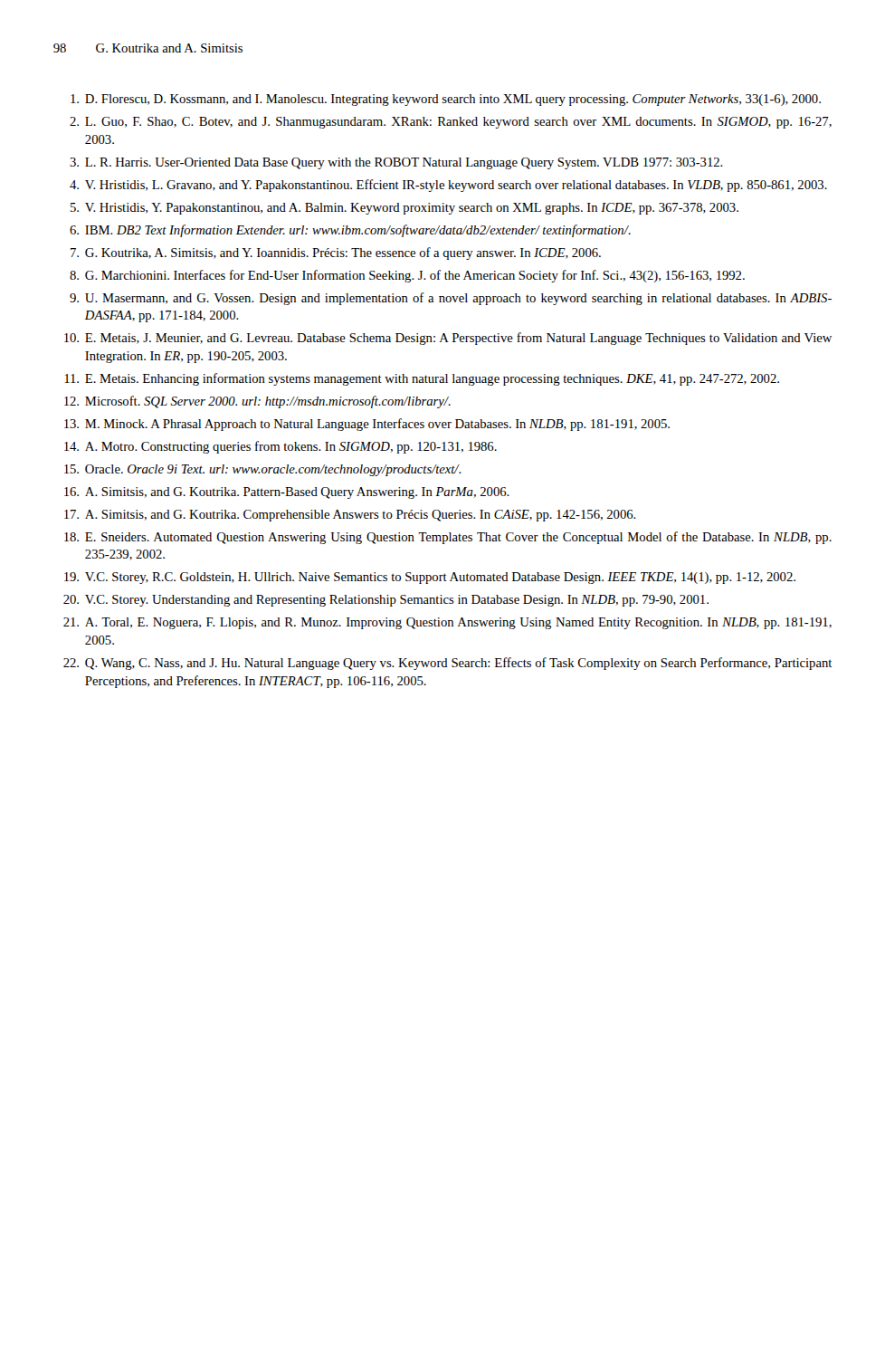98 G. Koutrika and A. Simitsis
D. Florescu, D. Kossmann, and I. Manolescu. Integrating keyword search into XML query processing. Computer Networks, 33(1-6), 2000.
L. Guo, F. Shao, C. Botev, and J. Shanmugasundaram. XRank: Ranked keyword search over XML documents. In SIGMOD, pp. 16-27, 2003.
L. R. Harris. User-Oriented Data Base Query with the ROBOT Natural Language Query System. VLDB 1977: 303-312.
V. Hristidis, L. Gravano, and Y. Papakonstantinou. Effcient IR-style keyword search over relational databases. In VLDB, pp. 850-861, 2003.
V. Hristidis, Y. Papakonstantinou, and A. Balmin. Keyword proximity search on XML graphs. In ICDE, pp. 367-378, 2003.
IBM. DB2 Text Information Extender. url: www.ibm.com/software/data/db2/extender/ textinformation/.
G. Koutrika, A. Simitsis, and Y. Ioannidis. Précis: The essence of a query answer. In ICDE, 2006.
G. Marchionini. Interfaces for End-User Information Seeking. J. of the American Society for Inf. Sci., 43(2), 156-163, 1992.
U. Masermann, and G. Vossen. Design and implementation of a novel approach to keyword searching in relational databases. In ADBIS-DASFAA, pp. 171-184, 2000.
E. Metais, J. Meunier, and G. Levreau. Database Schema Design: A Perspective from Natural Language Techniques to Validation and View Integration. In ER, pp. 190-205, 2003.
E. Metais. Enhancing information systems management with natural language processing techniques. DKE, 41, pp. 247-272, 2002.
Microsoft. SQL Server 2000. url: http://msdn.microsoft.com/library/.
M. Minock. A Phrasal Approach to Natural Language Interfaces over Databases. In NLDB, pp. 181-191, 2005.
A. Motro. Constructing queries from tokens. In SIGMOD, pp. 120-131, 1986.
Oracle. Oracle 9i Text. url: www.oracle.com/technology/products/text/.
A. Simitsis, and G. Koutrika. Pattern-Based Query Answering. In ParMa, 2006.
A. Simitsis, and G. Koutrika. Comprehensible Answers to Précis Queries. In CAiSE, pp. 142-156, 2006.
E. Sneiders. Automated Question Answering Using Question Templates That Cover the Conceptual Model of the Database. In NLDB, pp. 235-239, 2002.
V.C. Storey, R.C. Goldstein, H. Ullrich. Naive Semantics to Support Automated Database Design. IEEE TKDE, 14(1), pp. 1-12, 2002.
V.C. Storey. Understanding and Representing Relationship Semantics in Database Design. In NLDB, pp. 79-90, 2001.
A. Toral, E. Noguera, F. Llopis, and R. Munoz. Improving Question Answering Using Named Entity Recognition. In NLDB, pp. 181-191, 2005.
Q. Wang, C. Nass, and J. Hu. Natural Language Query vs. Keyword Search: Effects of Task Complexity on Search Performance, Participant Perceptions, and Preferences. In INTERACT, pp. 106-116, 2005.